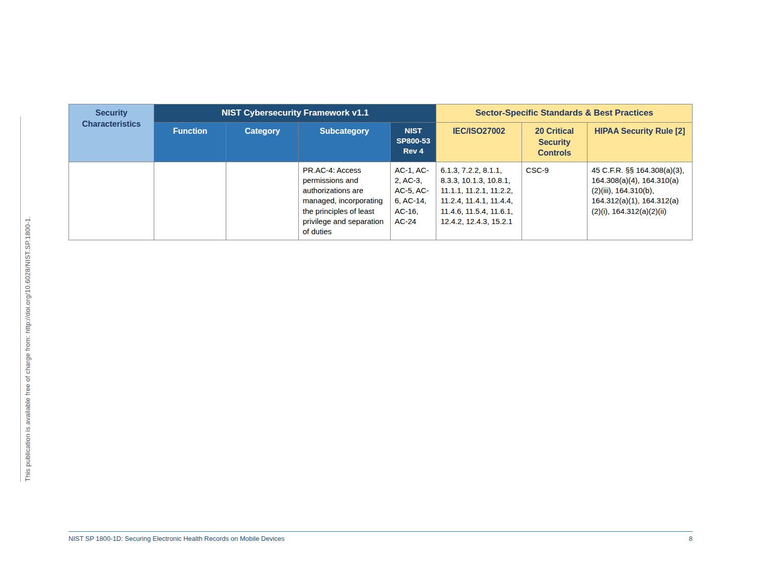This publication is available free of charge from: http://doi.org/10.6028/NIST.SP.1800-1.
| Security Characteristics | NIST Cybersecurity Framework v1.1 | Sector-Specific Standards & Best Practices |
| --- | --- | --- |
| Function | Category | Subcategory | NIST SP800-53 Rev 4 | IEC/ISO27002 | 20 Critical Security Controls | HIPAA Security Rule [2] |
| | | | PR.AC-4: Access permissions and authorizations are managed, incorporating the principles of least privilege and separation of duties | AC-1, AC-2, AC-3, AC-5, AC-6, AC-14, AC-16, AC-24 | 6.1.3, 7.2.2, 8.1.1, 8.3.3, 10.1.3, 10.8.1, 11.1.1, 11.2.1, 11.2.2, 11.2.4, 11.4.1, 11.4.4, 11.4.6, 11.5.4, 11.6.1, 12.4.2, 12.4.3, 15.2.1 | CSC-9 | 45 C.F.R. §§ 164.308(a)(3), 164.308(a)(4), 164.310(a)(2)(iii), 164.310(b), 164.312(a)(1), 164.312(a)(2)(i), 164.312(a)(2)(ii) |
NIST SP 1800-1D: Securing Electronic Health Records on Mobile Devices 8